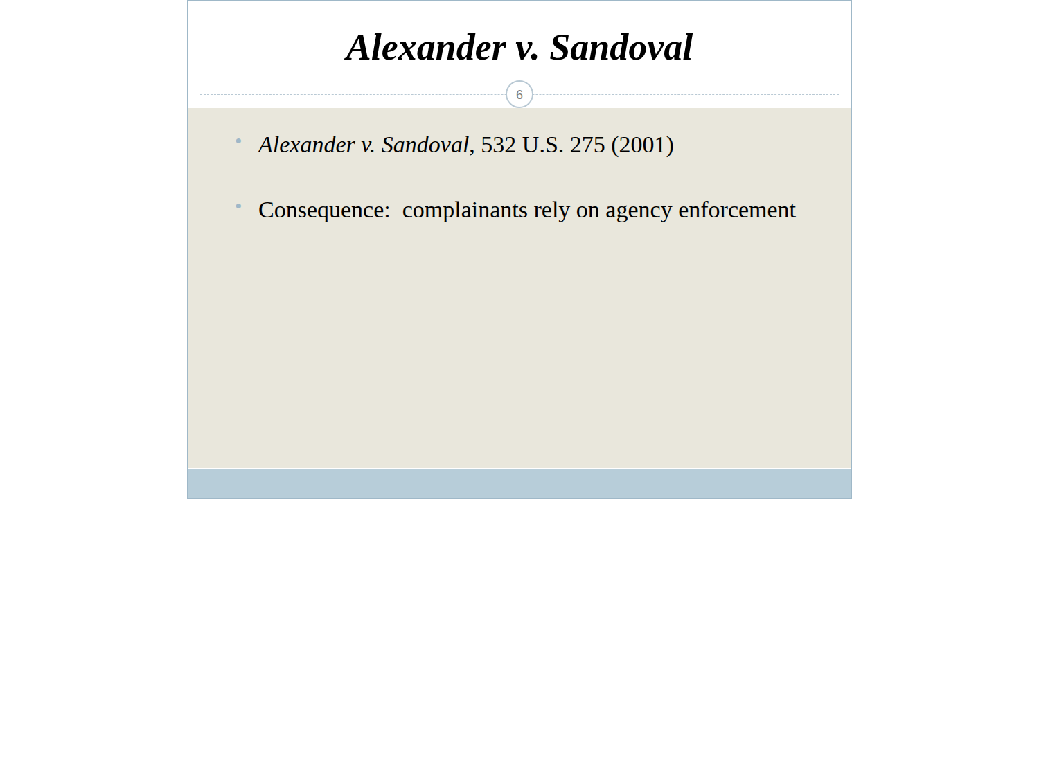Alexander v. Sandoval
6
Alexander v. Sandoval, 532 U.S. 275 (2001)
Consequence: complainants rely on agency enforcement